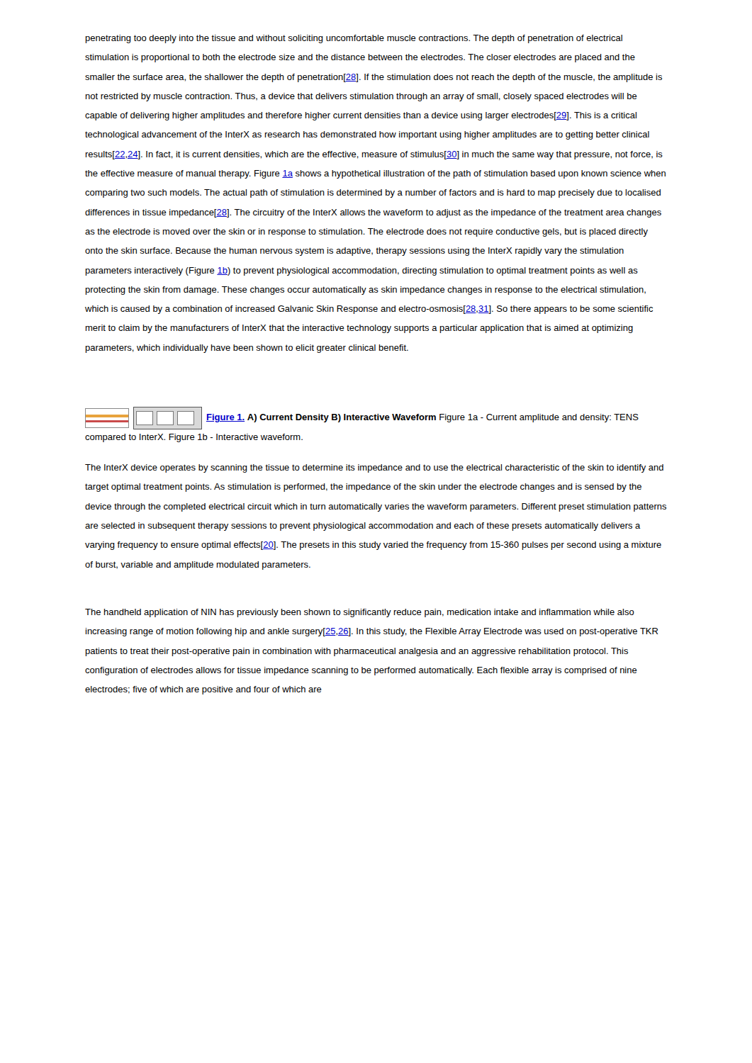penetrating too deeply into the tissue and without soliciting uncomfortable muscle contractions. The depth of penetration of electrical stimulation is proportional to both the electrode size and the distance between the electrodes. The closer electrodes are placed and the smaller the surface area, the shallower the depth of penetration[28]. If the stimulation does not reach the depth of the muscle, the amplitude is not restricted by muscle contraction. Thus, a device that delivers stimulation through an array of small, closely spaced electrodes will be capable of delivering higher amplitudes and therefore higher current densities than a device using larger electrodes[29]. This is a critical technological advancement of the InterX as research has demonstrated how important using higher amplitudes are to getting better clinical results[22,24]. In fact, it is current densities, which are the effective, measure of stimulus[30] in much the same way that pressure, not force, is the effective measure of manual therapy. Figure 1a shows a hypothetical illustration of the path of stimulation based upon known science when comparing two such models. The actual path of stimulation is determined by a number of factors and is hard to map precisely due to localised differences in tissue impedance[28]. The circuitry of the InterX allows the waveform to adjust as the impedance of the treatment area changes as the electrode is moved over the skin or in response to stimulation. The electrode does not require conductive gels, but is placed directly onto the skin surface. Because the human nervous system is adaptive, therapy sessions using the InterX rapidly vary the stimulation parameters interactively (Figure 1b) to prevent physiological accommodation, directing stimulation to optimal treatment points as well as protecting the skin from damage. These changes occur automatically as skin impedance changes in response to the electrical stimulation, which is caused by a combination of increased Galvanic Skin Response and electro-osmosis[28,31]. So there appears to be some scientific merit to claim by the manufacturers of InterX that the interactive technology supports a particular application that is aimed at optimizing parameters, which individually have been shown to elicit greater clinical benefit.
Figure 1. A) Current Density B) Interactive Waveform Figure 1a - Current amplitude and density: TENS compared to InterX. Figure 1b - Interactive waveform.
The InterX device operates by scanning the tissue to determine its impedance and to use the electrical characteristic of the skin to identify and target optimal treatment points. As stimulation is performed, the impedance of the skin under the electrode changes and is sensed by the device through the completed electrical circuit which in turn automatically varies the waveform parameters. Different preset stimulation patterns are selected in subsequent therapy sessions to prevent physiological accommodation and each of these presets automatically delivers a varying frequency to ensure optimal effects[20]. The presets in this study varied the frequency from 15-360 pulses per second using a mixture of burst, variable and amplitude modulated parameters.
The handheld application of NIN has previously been shown to significantly reduce pain, medication intake and inflammation while also increasing range of motion following hip and ankle surgery[25,26]. In this study, the Flexible Array Electrode was used on post-operative TKR patients to treat their post-operative pain in combination with pharmaceutical analgesia and an aggressive rehabilitation protocol. This configuration of electrodes allows for tissue impedance scanning to be performed automatically. Each flexible array is comprised of nine electrodes; five of which are positive and four of which are